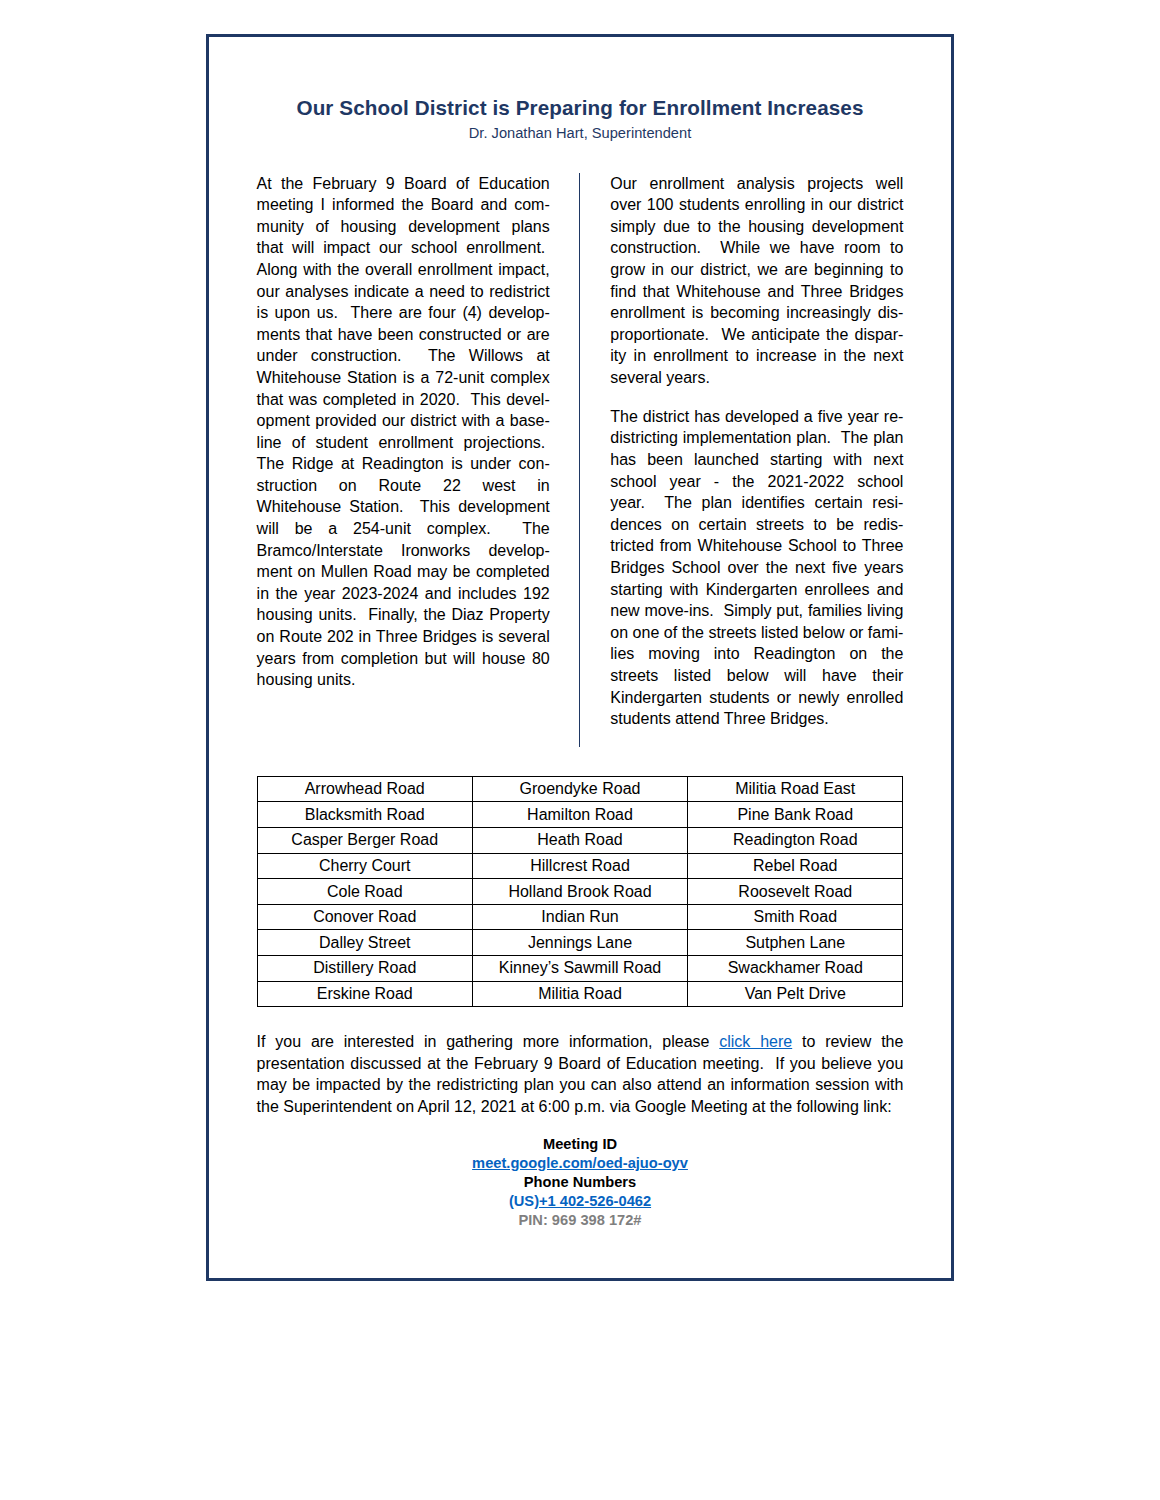Our School District is Preparing for Enrollment Increases
Dr. Jonathan Hart, Superintendent
At the February 9 Board of Education meeting I informed the Board and community of housing development plans that will impact our school enrollment. Along with the overall enrollment impact, our analyses indicate a need to redistrict is upon us. There are four (4) developments that have been constructed or are under construction. The Willows at Whitehouse Station is a 72-unit complex that was completed in 2020. This development provided our district with a baseline of student enrollment projections. The Ridge at Readington is under construction on Route 22 west in Whitehouse Station. This development will be a 254-unit complex. The Bramco/Interstate Ironworks development on Mullen Road may be completed in the year 2023-2024 and includes 192 housing units. Finally, the Diaz Property on Route 202 in Three Bridges is several years from completion but will house 80 housing units.
Our enrollment analysis projects well over 100 students enrolling in our district simply due to the housing development construction. While we have room to grow in our district, we are beginning to find that Whitehouse and Three Bridges enrollment is becoming increasingly disproportionate. We anticipate the disparity in enrollment to increase in the next several years.
The district has developed a five year redistricting implementation plan. The plan has been launched starting with next school year - the 2021-2022 school year. The plan identifies certain residences on certain streets to be redistricted from Whitehouse School to Three Bridges School over the next five years starting with Kindergarten enrollees and new move-ins. Simply put, families living on one of the streets listed below or families moving into Readington on the streets listed below will have their Kindergarten students or newly enrolled students attend Three Bridges.
| Arrowhead Road | Groendyke Road | Militia Road East |
| Blacksmith Road | Hamilton Road | Pine Bank Road |
| Casper Berger Road | Heath Road | Readington Road |
| Cherry Court | Hillcrest Road | Rebel Road |
| Cole Road | Holland Brook Road | Roosevelt Road |
| Conover Road | Indian Run | Smith Road |
| Dalley Street | Jennings Lane | Sutphen Lane |
| Distillery Road | Kinney’s Sawmill Road | Swackhamer Road |
| Erskine Road | Militia Road | Van Pelt Drive |
If you are interested in gathering more information, please click here to review the presentation discussed at the February 9 Board of Education meeting. If you believe you may be impacted by the redistricting plan you can also attend an information session with the Superintendent on April 12, 2021 at 6:00 p.m. via Google Meeting at the following link:
Meeting ID
meet.google.com/oed-ajuo-oyv
Phone Numbers
(US)+1 402-526-0462
PIN: 969 398 172#